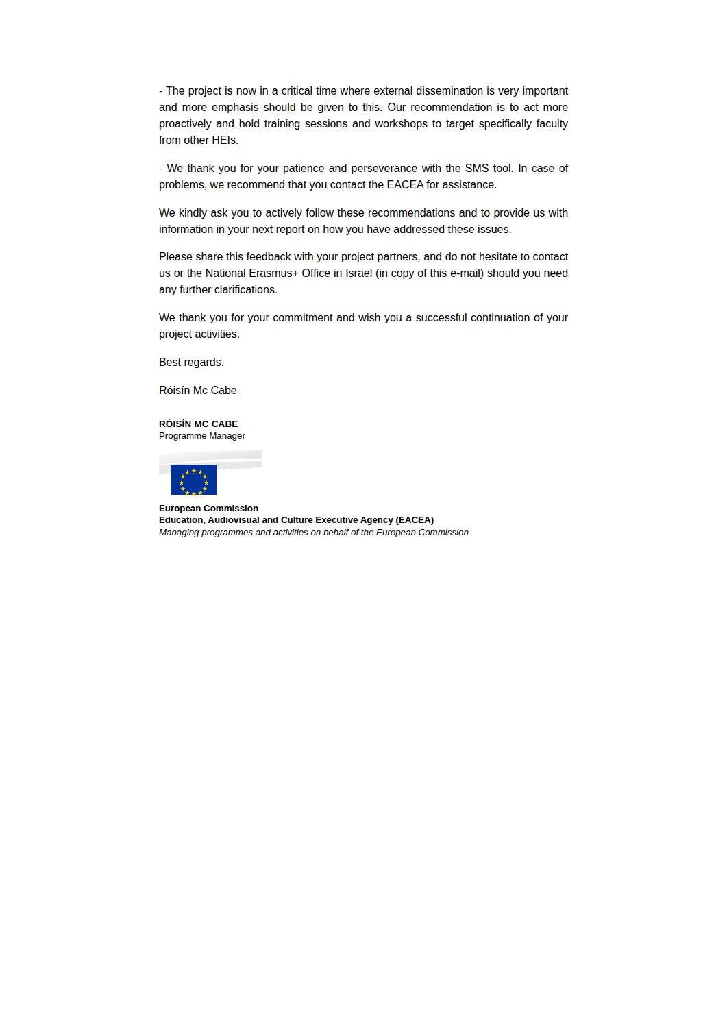- The project is now in a critical time where external dissemination is very important and more emphasis should be given to this. Our recommendation is to act more proactively and hold training sessions and workshops to target specifically faculty from other HEIs.
- We thank you for your patience and perseverance with the SMS tool. In case of problems, we recommend that you contact the EACEA for assistance.
We kindly ask you to actively follow these recommendations and to provide us with information in your next report on how you have addressed these issues.
Please share this feedback with your project partners, and do not hesitate to contact us or the National Erasmus+ Office in Israel (in copy of this e-mail) should you need any further clarifications.
We thank you for your commitment and wish you a successful continuation of your project activities.
Best regards,
Róisín Mc Cabe
RÓISÍN MC CABE
Programme Manager
European Commission
Education, Audiovisual and Culture Executive Agency (EACEA)
Managing programmes and activities on behalf of the European Commission